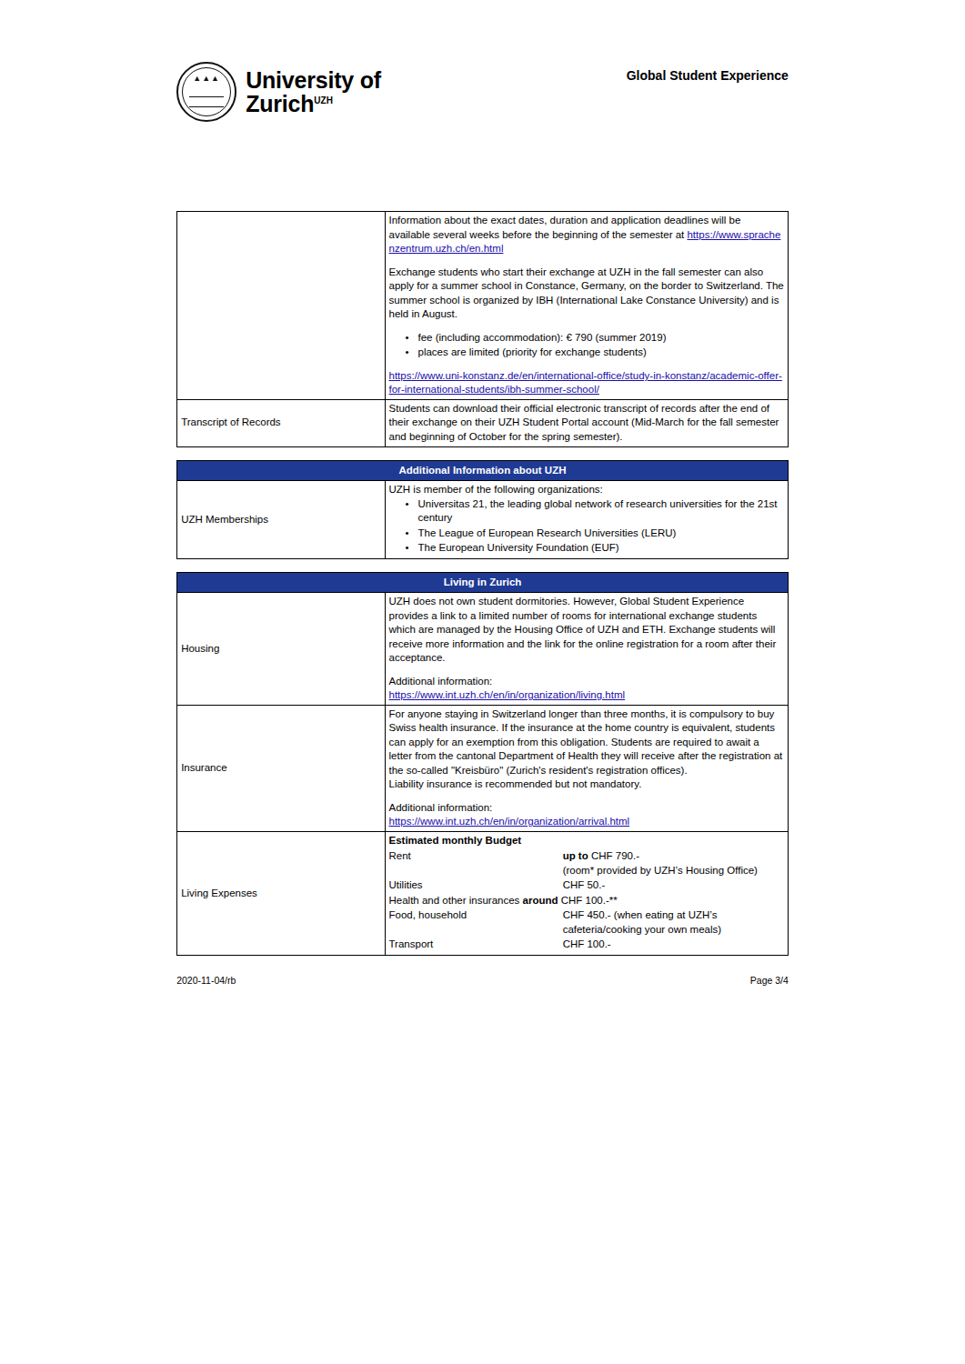▲▲▲
University of
ZurichUZH
Global Student Experience
| | Information about the exact dates, duration and application deadlines will be available several weeks before the beginning of the semester at https://www.sprachenzentrum.uzh.ch/en.html Exchange students who start their exchange at UZH in the fall semester can also apply for a summer school in Constance, Germany, on the border to Switzerland. The summer school is organized by IBH (International Lake Constance University) and is held in August. fee (including accommodation): € 790 (summer 2019) places are limited (priority for exchange students) https://www.uni-konstanz.de/en/international-office/study-in-konstanz/academic-offer-for-international-students/ibh-summer-school/ |
| Transcript of Records | Students can download their official electronic transcript of records after the end of their exchange on their UZH Student Portal account (Mid-March for the fall semester and beginning of October for the spring semester). |
| Additional Information about UZH |
| UZH Memberships | UZH is member of the following organizations: Universitas 21, the leading global network of research universities for the 21st century The League of European Research Universities (LERU) The European University Foundation (EUF) |
| Living in Zurich |
| Housing | UZH does not own student dormitories. However, Global Student Experience provides a link to a limited number of rooms for international exchange students which are managed by the Housing Office of UZH and ETH. Exchange students will receive more information and the link for the online registration for a room after their acceptance. Additional information: https://www.int.uzh.ch/en/in/organization/living.html |
| Insurance | For anyone staying in Switzerland longer than three months, it is compulsory to buy Swiss health insurance. If the insurance at the home country is equivalent, students can apply for an exemption from this obligation. Students are required to await a letter from the cantonal Department of Health they will receive after the registration at the so-called "Kreisbüro" (Zurich's resident's registration offices). Liability insurance is recommended but not mandatory. Additional information: https://www.int.uzh.ch/en/in/organization/arrival.html |
| Living Expenses | Estimated monthly Budget / Rent / up to CHF 790.- (room* provided by UZH’s Housing Office) / / Utilities / CHF 50.- / / Health and other insurances around CHF 100.-** / / Food, household / CHF 450.- (when eating at UZH’s cafeteria/cooking your own meals) / / Transport / CHF 100.- / |
2020-11-04/rb
Page 3/4